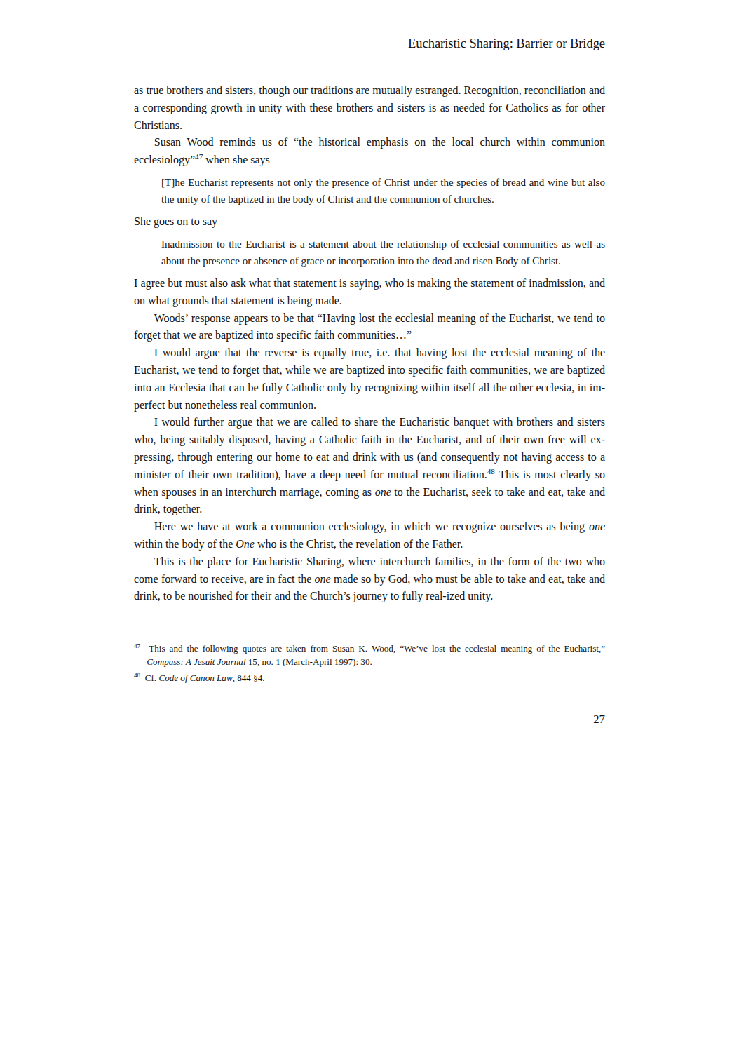Eucharistic Sharing: Barrier or Bridge
as true brothers and sisters, though our traditions are mutually estranged. Recognition, reconciliation and a corresponding growth in unity with these brothers and sisters is as needed for Catholics as for other Christians.
Susan Wood reminds us of “the historical emphasis on the local church within communion ecclesiology”47 when she says
[T]he Eucharist represents not only the presence of Christ under the species of bread and wine but also the unity of the baptized in the body of Christ and the communion of churches.
She goes on to say
Inadmission to the Eucharist is a statement about the relationship of ecclesial communities as well as about the presence or absence of grace or incorporation into the dead and risen Body of Christ.
I agree but must also ask what that statement is saying, who is making the statement of inadmission, and on what grounds that statement is being made.
Woods’ response appears to be that “Having lost the ecclesial meaning of the Eucharist, we tend to forget that we are baptized into specific faith communities…”
I would argue that the reverse is equally true, i.e. that having lost the ecclesial meaning of the Eucharist, we tend to forget that, while we are baptized into specific faith communities, we are baptized into an Ecclesia that can be fully Catholic only by recognizing within itself all the other ecclesia, in imperfect but nonetheless real communion.
I would further argue that we are called to share the Eucharistic banquet with brothers and sisters who, being suitably disposed, having a Catholic faith in the Eucharist, and of their own free will expressing, through entering our home to eat and drink with us (and consequently not having access to a minister of their own tradition), have a deep need for mutual reconciliation.48 This is most clearly so when spouses in an interchurch marriage, coming as one to the Eucharist, seek to take and eat, take and drink, together.
Here we have at work a communion ecclesiology, in which we recognize ourselves as being one within the body of the One who is the Christ, the revelation of the Father.
This is the place for Eucharistic Sharing, where interchurch families, in the form of the two who come forward to receive, are in fact the one made so by God, who must be able to take and eat, take and drink, to be nourished for their and the Church’s journey to fully real-ized unity.
47 This and the following quotes are taken from Susan K. Wood, “We’ve lost the ecclesial meaning of the Eucharist,” Compass: A Jesuit Journal 15, no. 1 (March-April 1997): 30.
48 Cf. Code of Canon Law, 844 §4.
27